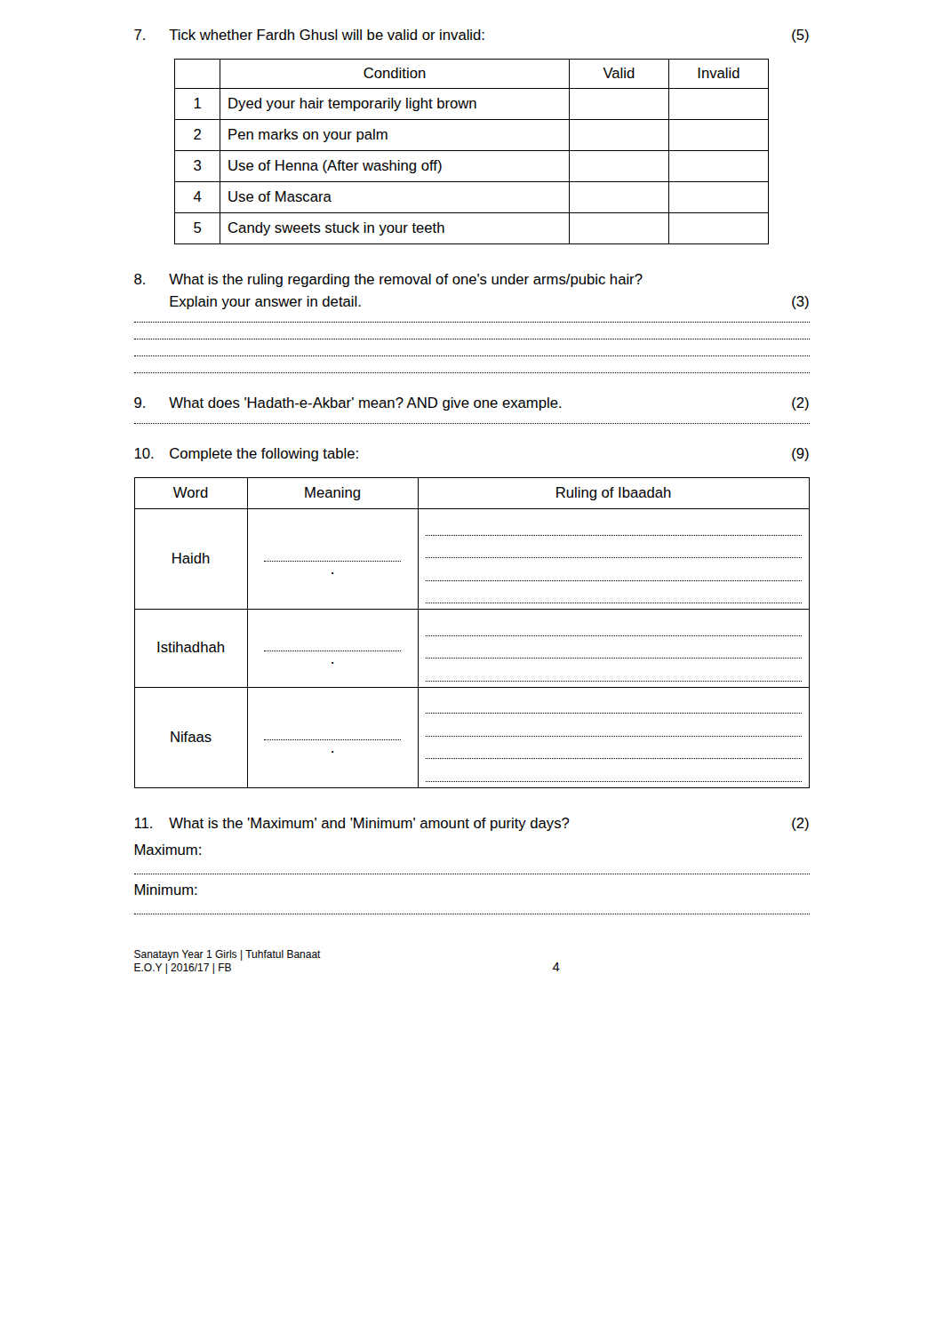7. Tick whether Fardh Ghusl will be valid or invalid: (5)
| | Condition | Valid | Invalid |
| --- | --- | --- | --- |
| 1 | Dyed your hair temporarily light brown | | |
| 2 | Pen marks on your palm | | |
| 3 | Use of Henna (After washing off) | | |
| 4 | Use of Mascara | | |
| 5 | Candy sweets stuck in your teeth | | |
8. What is the ruling regarding the removal of one's under arms/pubic hair?
Explain your answer in detail. (3)
9. What does 'Hadath-e-Akbar' mean? AND give one example. (2)
10. Complete the following table: (9)
| Word | Meaning | Ruling of Ibaadah |
| --- | --- | --- |
| Haidh | . | |
| Istihadhah | . | |
| Nifaas | . | |
11. What is the 'Maximum' and 'Minimum' amount of purity days? (2)
Maximum:
Minimum:
Sanatayn Year 1 Girls | Tuhfatul Banaat
E.O.Y | 2016/17 | FB
4